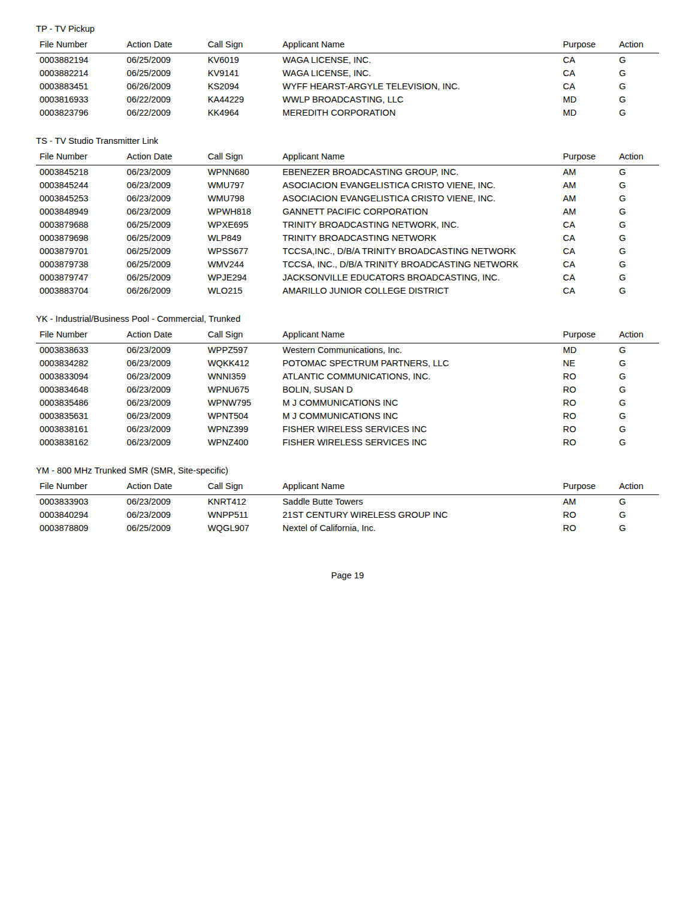TP - TV Pickup
| File Number | Action Date | Call Sign | Applicant Name | Purpose | Action |
| --- | --- | --- | --- | --- | --- |
| 0003882194 | 06/25/2009 | KV6019 | WAGA LICENSE, INC. | CA | G |
| 0003882214 | 06/25/2009 | KV9141 | WAGA LICENSE, INC. | CA | G |
| 0003883451 | 06/26/2009 | KS2094 | WYFF HEARST-ARGYLE TELEVISION, INC. | CA | G |
| 0003816933 | 06/22/2009 | KA44229 | WWLP BROADCASTING, LLC | MD | G |
| 0003823796 | 06/22/2009 | KK4964 | MEREDITH CORPORATION | MD | G |
TS - TV Studio Transmitter Link
| File Number | Action Date | Call Sign | Applicant Name | Purpose | Action |
| --- | --- | --- | --- | --- | --- |
| 0003845218 | 06/23/2009 | WPNN680 | EBENEZER BROADCASTING GROUP, INC. | AM | G |
| 0003845244 | 06/23/2009 | WMU797 | ASOCIACION EVANGELISTICA CRISTO VIENE, INC. | AM | G |
| 0003845253 | 06/23/2009 | WMU798 | ASOCIACION EVANGELISTICA CRISTO VIENE, INC. | AM | G |
| 0003848949 | 06/23/2009 | WPWH818 | GANNETT PACIFIC CORPORATION | AM | G |
| 0003879688 | 06/25/2009 | WPXE695 | TRINITY BROADCASTING NETWORK, INC. | CA | G |
| 0003879698 | 06/25/2009 | WLP849 | TRINITY BROADCASTING NETWORK | CA | G |
| 0003879701 | 06/25/2009 | WPSS677 | TCCSA,INC., D/B/A TRINITY BROADCASTING NETWORK | CA | G |
| 0003879738 | 06/25/2009 | WMV244 | TCCSA, INC., D/B/A TRINITY BROADCASTING NETWORK | CA | G |
| 0003879747 | 06/25/2009 | WPJE294 | JACKSONVILLE EDUCATORS BROADCASTING, INC. | CA | G |
| 0003883704 | 06/26/2009 | WLO215 | AMARILLO JUNIOR COLLEGE DISTRICT | CA | G |
YK - Industrial/Business Pool - Commercial, Trunked
| File Number | Action Date | Call Sign | Applicant Name | Purpose | Action |
| --- | --- | --- | --- | --- | --- |
| 0003838633 | 06/23/2009 | WPPZ597 | Western Communications, Inc. | MD | G |
| 0003834282 | 06/23/2009 | WQKK412 | POTOMAC SPECTRUM PARTNERS, LLC | NE | G |
| 0003833094 | 06/23/2009 | WNNI359 | ATLANTIC COMMUNICATIONS, INC. | RO | G |
| 0003834648 | 06/23/2009 | WPNU675 | BOLIN, SUSAN D | RO | G |
| 0003835486 | 06/23/2009 | WPNW795 | M J COMMUNICATIONS INC | RO | G |
| 0003835631 | 06/23/2009 | WPNT504 | M J COMMUNICATIONS INC | RO | G |
| 0003838161 | 06/23/2009 | WPNZ399 | FISHER WIRELESS SERVICES INC | RO | G |
| 0003838162 | 06/23/2009 | WPNZ400 | FISHER WIRELESS SERVICES INC | RO | G |
YM - 800 MHz Trunked SMR (SMR, Site-specific)
| File Number | Action Date | Call Sign | Applicant Name | Purpose | Action |
| --- | --- | --- | --- | --- | --- |
| 0003833903 | 06/23/2009 | KNRT412 | Saddle Butte Towers | AM | G |
| 0003840294 | 06/23/2009 | WNPP511 | 21ST CENTURY WIRELESS GROUP INC | RO | G |
| 0003878809 | 06/25/2009 | WQGL907 | Nextel of California, Inc. | RO | G |
Page 19